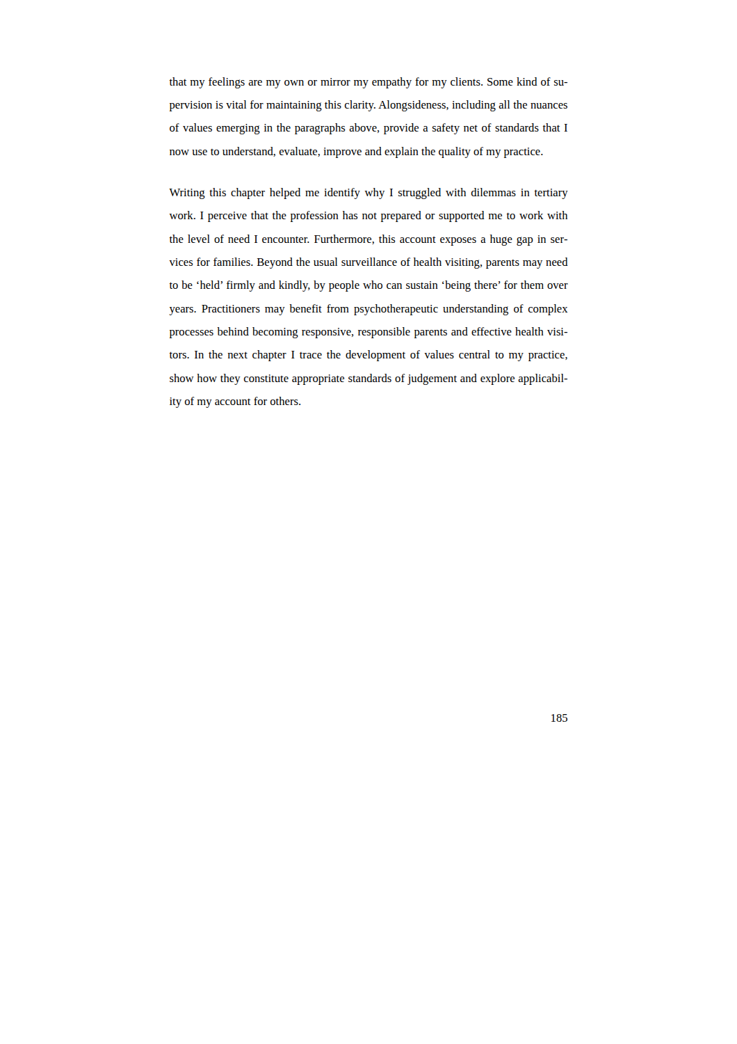that my feelings are my own or mirror my empathy for my clients. Some kind of supervision is vital for maintaining this clarity. Alongsideness, including all the nuances of values emerging in the paragraphs above, provide a safety net of standards that I now use to understand, evaluate, improve and explain the quality of my practice.
Writing this chapter helped me identify why I struggled with dilemmas in tertiary work. I perceive that the profession has not prepared or supported me to work with the level of need I encounter. Furthermore, this account exposes a huge gap in services for families. Beyond the usual surveillance of health visiting, parents may need to be ‘held’ firmly and kindly, by people who can sustain ‘being there’ for them over years. Practitioners may benefit from psychotherapeutic understanding of complex processes behind becoming responsive, responsible parents and effective health visitors. In the next chapter I trace the development of values central to my practice, show how they constitute appropriate standards of judgement and explore applicability of my account for others.
185